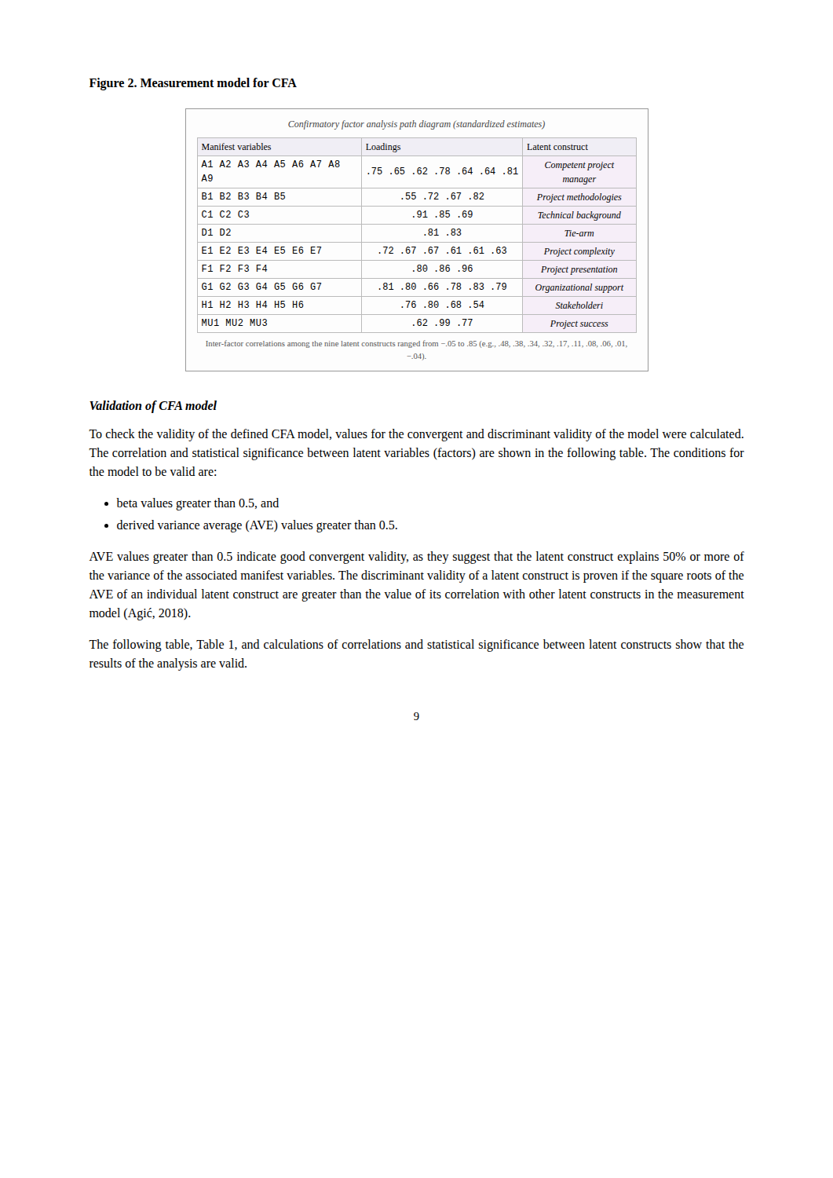Figure 2. Measurement model for CFA
Confirmatory factor analysis path diagram (standardized estimates)
| Manifest variables | Loadings | Latent construct |
| --- | --- | --- |
| A1 A2 A3 A4 A5 A6 A7 A8 A9 | .75 .65 .62 .78 .64 .64 .81 | Competent project manager |
| B1 B2 B3 B4 B5 | .55 .72 .67 .82 | Project methodologies |
| C1 C2 C3 | .91 .85 .69 | Technical background |
| D1 D2 | .81 .83 | Tie-arm |
| E1 E2 E3 E4 E5 E6 E7 | .72 .67 .67 .61 .61 .63 | Project complexity |
| F1 F2 F3 F4 | .80 .86 .96 | Project presentation |
| G1 G2 G3 G4 G5 G6 G7 | .81 .80 .66 .78 .83 .79 | Organizational support |
| H1 H2 H3 H4 H5 H6 | .76 .80 .68 .54 | Stakeholderi |
| MU1 MU2 MU3 | .62 .99 .77 | Project success |
Inter-factor correlations among the nine latent constructs ranged from −.05 to .85 (e.g., .48, .38, .34, .32, .17, .11, .08, .06, .01, −.04).
Validation of CFA model
To check the validity of the defined CFA model, values for the convergent and discriminant validity of the model were calculated. The correlation and statistical significance between latent variables (factors) are shown in the following table. The conditions for the model to be valid are:
beta values greater than 0.5, and
derived variance average (AVE) values greater than 0.5.
AVE values greater than 0.5 indicate good convergent validity, as they suggest that the latent construct explains 50% or more of the variance of the associated manifest variables. The discriminant validity of a latent construct is proven if the square roots of the AVE of an individual latent construct are greater than the value of its correlation with other latent constructs in the measurement model (Agić, 2018).
The following table, Table 1, and calculations of correlations and statistical significance between latent constructs show that the results of the analysis are valid.
9